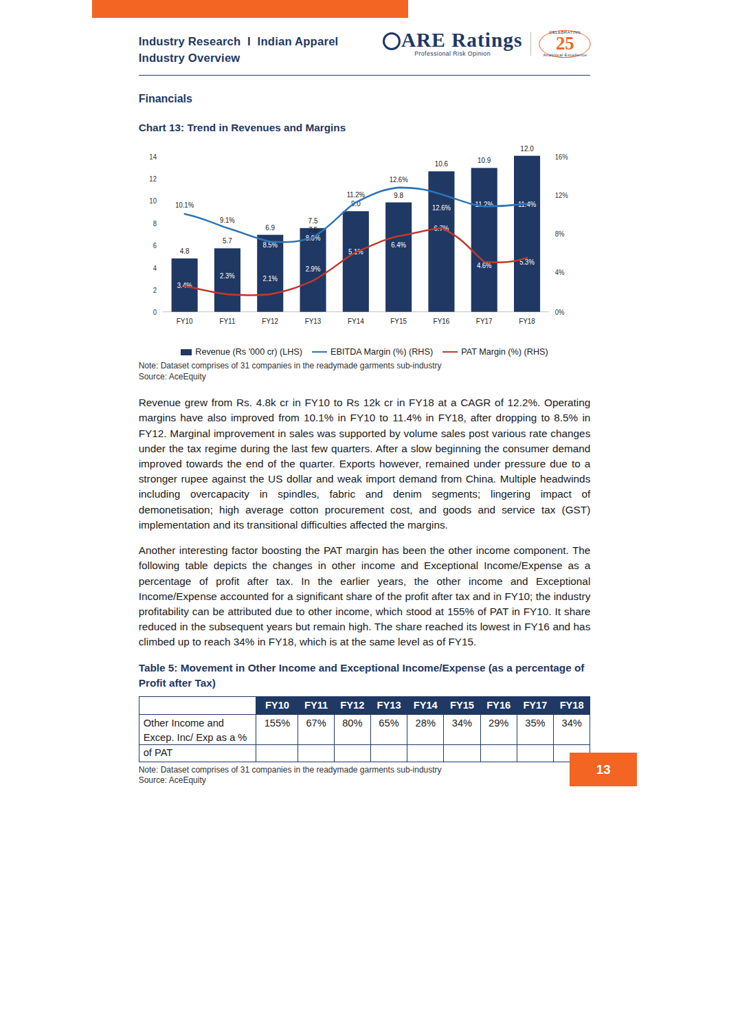Industry Research I Indian Apparel Industry Overview
ARE Ratings
Professional Risk Opinion
CELEBRATING
25
Analytical Excellence
Financials
Chart 13: Trend in Revenues and Margins
14 12 10 8 6 4 2 0 16% 12% 8% 4% 0% 4.8 5.7 6.9 7.5 9.0 9.8 10.6 10.9 12.0 3.4% 2.3% 2.1% 2.9% 5.1% 6.4% 6.7% 4.6% 5.3% 8.5% 8.6% 12.6% 11.2% 11.4% 10.1% 9.1% 7.5 11.2% 12.6% FY10 FY11 FY12 FY13 FY14 FY15 FY16 FY17 FY18
Revenue (Rs '000 cr) (LHS)
EBITDA Margin (%) (RHS)
PAT Margin (%) (RHS)
Note: Dataset comprises of 31 companies in the readymade garments sub-industry
Source: AceEquity
Revenue grew from Rs. 4.8k cr in FY10 to Rs 12k cr in FY18 at a CAGR of 12.2%. Operating margins have also improved from 10.1% in FY10 to 11.4% in FY18, after dropping to 8.5% in FY12. Marginal improvement in sales was supported by volume sales post various rate changes under the tax regime during the last few quarters. After a slow beginning the consumer demand improved towards the end of the quarter. Exports however, remained under pressure due to a stronger rupee against the US dollar and weak import demand from China. Multiple headwinds including overcapacity in spindles, fabric and denim segments; lingering impact of demonetisation; high average cotton procurement cost, and goods and service tax (GST) implementation and its transitional difficulties affected the margins.
Another interesting factor boosting the PAT margin has been the other income component. The following table depicts the changes in other income and Exceptional Income/Expense as a percentage of profit after tax. In the earlier years, the other income and Exceptional Income/Expense accounted for a significant share of the profit after tax and in FY10; the industry profitability can be attributed due to other income, which stood at 155% of PAT in FY10. It share reduced in the subsequent years but remain high. The share reached its lowest in FY16 and has climbed up to reach 34% in FY18, which is at the same level as of FY15.
Table 5: Movement in Other Income and Exceptional Income/Expense (as a percentage of Profit after Tax)
| | FY10 | FY11 | FY12 | FY13 | FY14 | FY15 | FY16 | FY17 | FY18 |
| --- | --- | --- | --- | --- | --- | --- | --- | --- | --- |
| Other Income and Excep. Inc/ Exp as a % of PAT | 155% | 67% | 80% | 65% | 28% | 34% | 29% | 35% | 34% |
Note: Dataset comprises of 31 companies in the readymade garments sub-industry
Source: AceEquity
13